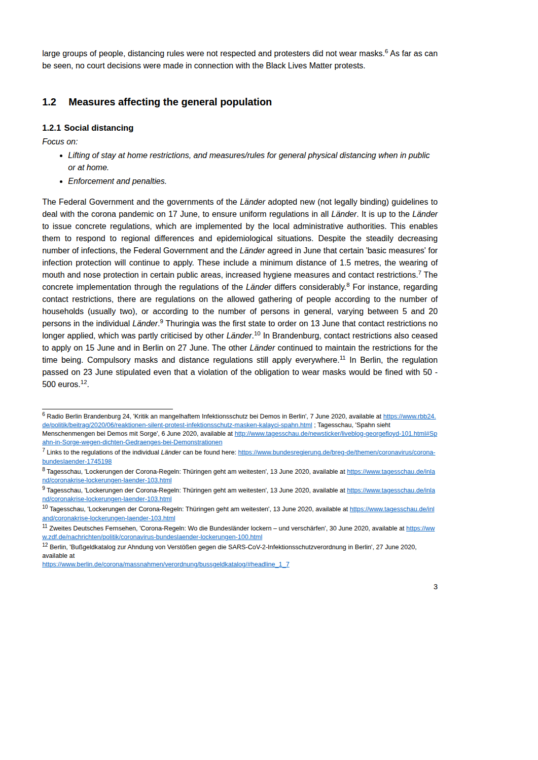large groups of people, distancing rules were not respected and protesters did not wear masks.6 As far as can be seen, no court decisions were made in connection with the Black Lives Matter protests.
1.2 Measures affecting the general population
1.2.1 Social distancing
Focus on:
Lifting of stay at home restrictions, and measures/rules for general physical distancing when in public or at home.
Enforcement and penalties.
The Federal Government and the governments of the Länder adopted new (not legally binding) guidelines to deal with the corona pandemic on 17 June, to ensure uniform regulations in all Länder. It is up to the Länder to issue concrete regulations, which are implemented by the local administrative authorities. This enables them to respond to regional differences and epidemiological situations. Despite the steadily decreasing number of infections, the Federal Government and the Länder agreed in June that certain 'basic measures' for infection protection will continue to apply. These include a minimum distance of 1.5 metres, the wearing of mouth and nose protection in certain public areas, increased hygiene measures and contact restrictions.7 The concrete implementation through the regulations of the Länder differs considerably.8 For instance, regarding contact restrictions, there are regulations on the allowed gathering of people according to the number of households (usually two), or according to the number of persons in general, varying between 5 and 20 persons in the individual Länder.9 Thuringia was the first state to order on 13 June that contact restrictions no longer applied, which was partly criticised by other Länder.10 In Brandenburg, contact restrictions also ceased to apply on 15 June and in Berlin on 27 June. The other Länder continued to maintain the restrictions for the time being. Compulsory masks and distance regulations still apply everywhere.11 In Berlin, the regulation passed on 23 June stipulated even that a violation of the obligation to wear masks would be fined with 50 - 500 euros.12.
6 Radio Berlin Brandenburg 24, 'Kritik an mangelhaftem Infektionsschutz bei Demos in Berlin', 7 June 2020, available at https://www.rbb24.de/politik/beitrag/2020/06/reaktionen-silent-protest-infektionsschutz-masken-kalayci-spahn.html ; Tagesschau, 'Spahn sieht Menschenmengen bei Demos mit Sorge', 6 June 2020, available at http://www.tagesschau.de/newsticker/liveblog-georgefloyd-101.html#Spahn-in-Sorge-wegen-dichten-Gedraenges-bei-Demonstrationen
7 Links to the regulations of the individual Länder can be found here: https://www.bundesregierung.de/breg-de/themen/coronavirus/corona-bundeslaender-1745198
8 Tagesschau, 'Lockerungen der Corona-Regeln: Thüringen geht am weitesten', 13 June 2020, available at https://www.tagesschau.de/inland/coronakrise-lockerungen-laender-103.html
9 Tagesschau, 'Lockerungen der Corona-Regeln: Thüringen geht am weitesten', 13 June 2020, available at https://www.tagesschau.de/inland/coronakrise-lockerungen-laender-103.html
10 Tagesschau, 'Lockerungen der Corona-Regeln: Thüringen geht am weitesten', 13 June 2020, available at https://www.tagesschau.de/inland/coronakrise-lockerungen-laender-103.html
11 Zweites Deutsches Fernsehen, 'Corona-Regeln: Wo die Bundesländer lockern – und verschärfen', 30 June 2020, available at https://www.zdf.de/nachrichten/politik/coronavirus-bundeslaender-lockerungen-100.html
12 Berlin, 'Bußgeldkatalog zur Ahndung von Verstößen gegen die SARS-CoV-2-Infektionsschutzverordnung in Berlin', 27 June 2020, available at
https://www.berlin.de/corona/massnahmen/verordnung/bussgeldkatalog/#headline_1_7
3